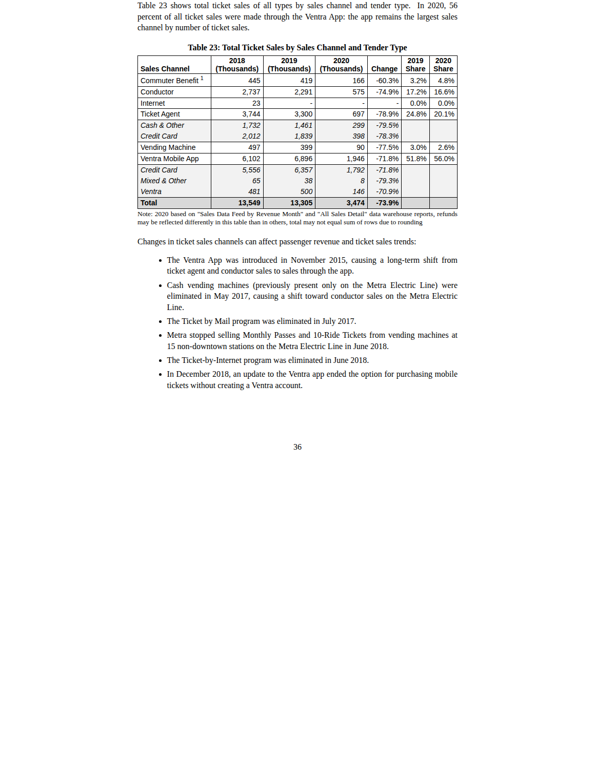Table 23 shows total ticket sales of all types by sales channel and tender type. In 2020, 56 percent of all ticket sales were made through the Ventra App: the app remains the largest sales channel by number of ticket sales.
Table 23: Total Ticket Sales by Sales Channel and Tender Type
| Sales Channel | 2018 (Thousands) | 2019 (Thousands) | 2020 (Thousands) | Change | 2019 Share | 2020 Share |
| --- | --- | --- | --- | --- | --- | --- |
| Commuter Benefit 1 | 445 | 419 | 166 | -60.3% | 3.2% | 4.8% |
| Conductor | 2,737 | 2,291 | 575 | -74.9% | 17.2% | 16.6% |
| Internet | 23 | - | - | - | 0.0% | 0.0% |
| Ticket Agent | 3,744 | 3,300 | 697 | -78.9% | 24.8% | 20.1% |
| Cash & Other | 1,732 | 1,461 | 299 | -79.5% | | |
| Credit Card | 2,012 | 1,839 | 398 | -78.3% | | |
| Vending Machine | 497 | 399 | 90 | -77.5% | 3.0% | 2.6% |
| Ventra Mobile App | 6,102 | 6,896 | 1,946 | -71.8% | 51.8% | 56.0% |
| Credit Card | 5,556 | 6,357 | 1,792 | -71.8% | | |
| Mixed & Other | 65 | 38 | 8 | -79.3% | | |
| Ventra | 481 | 500 | 146 | -70.9% | | |
| Total | 13,549 | 13,305 | 3,474 | -73.9% | | |
Note: 2020 based on "Sales Data Feed by Revenue Month" and "All Sales Detail" data warehouse reports, refunds may be reflected differently in this table than in others, total may not equal sum of rows due to rounding
Changes in ticket sales channels can affect passenger revenue and ticket sales trends:
The Ventra App was introduced in November 2015, causing a long-term shift from ticket agent and conductor sales to sales through the app.
Cash vending machines (previously present only on the Metra Electric Line) were eliminated in May 2017, causing a shift toward conductor sales on the Metra Electric Line.
The Ticket by Mail program was eliminated in July 2017.
Metra stopped selling Monthly Passes and 10-Ride Tickets from vending machines at 15 non-downtown stations on the Metra Electric Line in June 2018.
The Ticket-by-Internet program was eliminated in June 2018.
In December 2018, an update to the Ventra app ended the option for purchasing mobile tickets without creating a Ventra account.
36